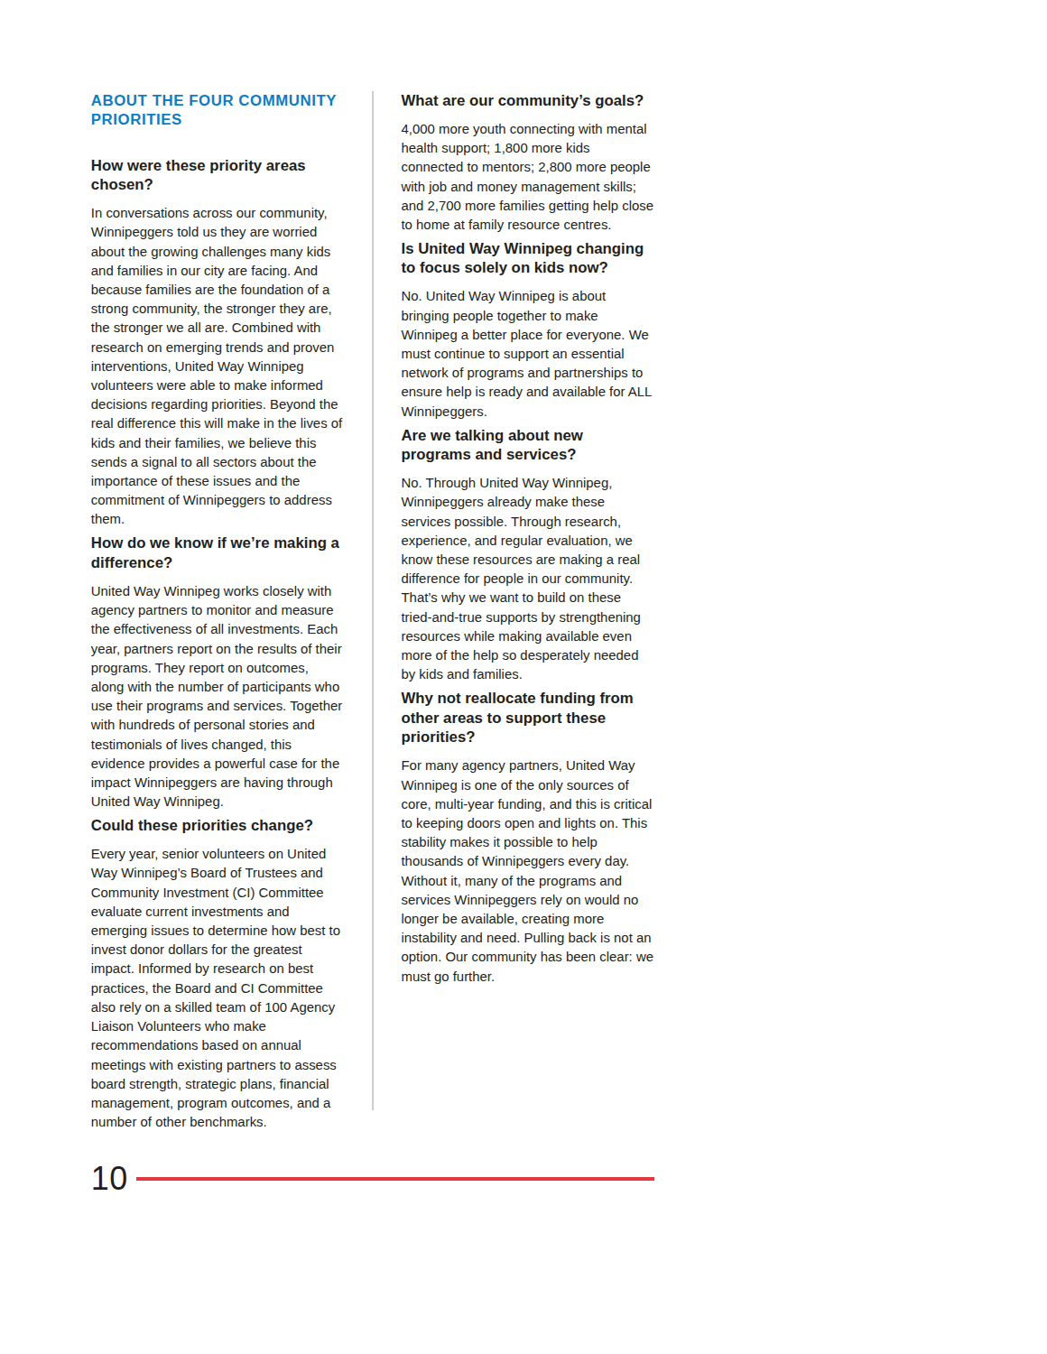About the Four Community Priorities
How were these priority areas chosen?
In conversations across our community, Winnipeggers told us they are worried about the growing challenges many kids and families in our city are facing. And because families are the foundation of a strong community, the stronger they are, the stronger we all are. Combined with research on emerging trends and proven interventions, United Way Winnipeg volunteers were able to make informed decisions regarding priorities. Beyond the real difference this will make in the lives of kids and their families, we believe this sends a signal to all sectors about the importance of these issues and the commitment of Winnipeggers to address them.
How do we know if we’re making a difference?
United Way Winnipeg works closely with agency partners to monitor and measure the effectiveness of all investments. Each year, partners report on the results of their programs. They report on outcomes, along with the number of participants who use their programs and services. Together with hundreds of personal stories and testimonials of lives changed, this evidence provides a powerful case for the impact Winnipeggers are having through United Way Winnipeg.
Could these priorities change?
Every year, senior volunteers on United Way Winnipeg’s Board of Trustees and Community Investment (CI) Committee evaluate current investments and emerging issues to determine how best to invest donor dollars for the greatest impact. Informed by research on best practices, the Board and CI Committee also rely on a skilled team of 100 Agency Liaison Volunteers who make recommendations based on annual meetings with existing partners to assess board strength, strategic plans, financial management, program outcomes, and a number of other benchmarks.
What are our community’s goals?
4,000 more youth connecting with mental health support; 1,800 more kids connected to mentors; 2,800 more people with job and money management skills; and 2,700 more families getting help close to home at family resource centres.
Is United Way Winnipeg changing to focus solely on kids now?
No. United Way Winnipeg is about bringing people together to make Winnipeg a better place for everyone. We must continue to support an essential network of programs and partnerships to ensure help is ready and available for ALL Winnipeggers.
Are we talking about new programs and services?
No. Through United Way Winnipeg, Winnipeggers already make these services possible. Through research, experience, and regular evaluation, we know these resources are making a real difference for people in our community. That’s why we want to build on these tried-and-true supports by strengthening resources while making available even more of the help so desperately needed by kids and families.
Why not reallocate funding from other areas to support these priorities?
For many agency partners, United Way Winnipeg is one of the only sources of core, multi-year funding, and this is critical to keeping doors open and lights on. This stability makes it possible to help thousands of Winnipeggers every day. Without it, many of the programs and services Winnipeggers rely on would no longer be available, creating more instability and need. Pulling back is not an option. Our community has been clear: we must go further.
10